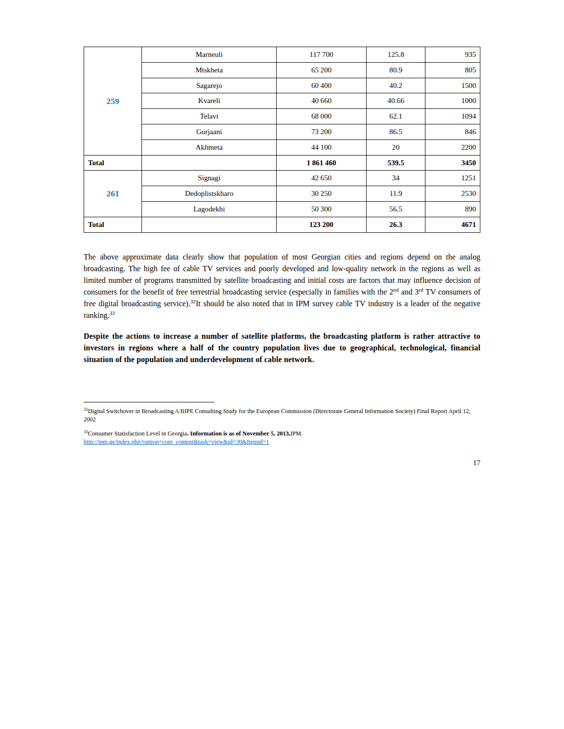| 259 | Marneuli | 117 700 | 125.8 | 935 |
| Mtskheta | 65 200 | 80.9 | 805 |
| Sagarejo | 60 400 | 40.2 | 1500 |
| Kvareli | 40 660 | 40.66 | 1000 |
| Telavi | 68 000 | 62.1 | 1094 |
| Gurjaani | 73 200 | 86.5 | 846 |
| Akhmeta | 44 100 | 20 | 2200 |
| Total | | 1 861 460 | 539.5 | 3450 |
| 261 | Signagi | 42 650 | 34 | 1251 |
| Dedoplistskharo | 30 250 | 11.9 | 2530 |
| Lagodekhi | 50 300 | 56.5 | 890 |
| Total | | 123 200 | 26.3 | 4671 |
The above approximate data clearly show that population of most Georgian cities and regions depend on the analog broadcasting. The high fee of cable TV services and poorly developed and low-quality network in the regions as well as limited number of programs transmitted by satellite broadcasting and initial costs are factors that may influence decision of consumers for the benefit of free terrestrial broadcasting service (especially in families with the 2nd and 3rd TV consumers of free digital broadcasting service).32It should be also noted that in IPM survey cable TV industry is a leader of the negative ranking.33
Despite the actions to increase a number of satellite platforms, the broadcasting platform is rather attractive to investors in regions where a half of the country population lives due to geographical, technological, financial situation of the population and underdevelopment of cable network.
32Digital Switchover in Broadcasting A BIPE Consulting Study for the European Commission (Directorate General Information Society) Final Report April 12, 2002
33Consumer Statisfaction Level in Georgia. Information is as of November 5, 2013, IPM.
http://ipm.ge/index.php?option=com_content&task=view&id=30&Itemid=1
17